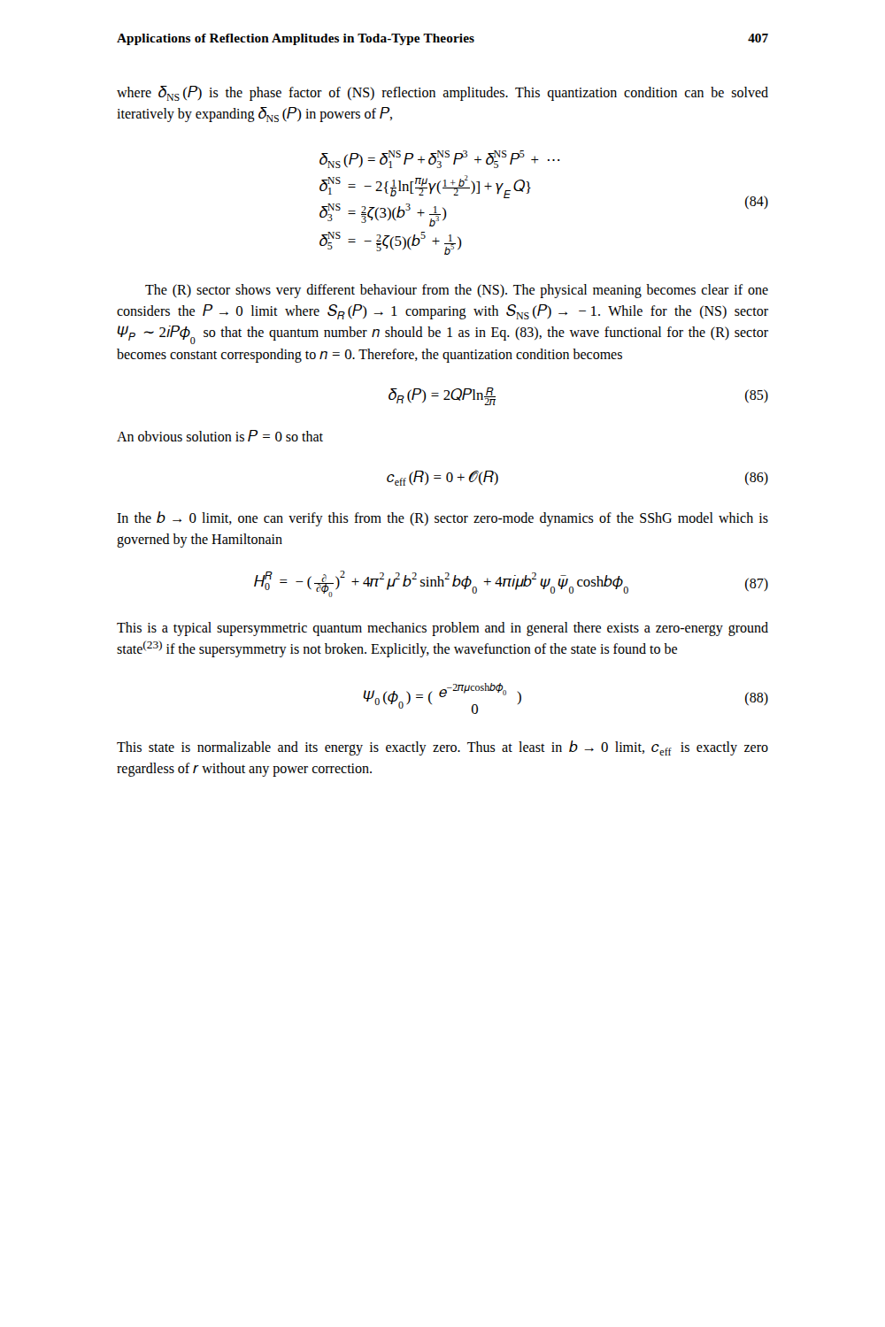Applications of Reflection Amplitudes in Toda-Type Theories 407
where δNS(P) is the phase factor of (NS) reflection amplitudes. This quantization condition can be solved iteratively by expanding δNS(P) in powers of P,
δNS(P)= δ1NSP+ δ3NSP3+ δ5NSP5+⋯
δ1NS=−2 { 1bln [ πμ2 γ (1+b22) ] +γEQ }
δ3NS= 23ζ(3) (b3+1b3)
δ5NS=− 25ζ(5) (b5+1b5)
(84)
The (R) sector shows very different behaviour from the (NS). The physical meaning becomes clear if one considers the P→0 limit where SR(P)→1 comparing with SNS(P)→−1. While for the (NS) sector ΨP∼2iPϕ0 so that the quantum number n should be 1 as in Eq. (83), the wave functional for the (R) sector becomes constant corresponding to n=0. Therefore, the quantization condition becomes
δR(P)= 2QPlnR2π
(85)
An obvious solution is P=0 so that
ceff(R)=0+𝒪(R)
(86)
In the b→0 limit, one can verify this from the (R) sector zero-mode dynamics of the SShG model which is governed by the Hamiltonain
H0R=− (∂∂ϕ0)2 +4π2μ2b2 sinh2bϕ0 +4πiμb2 ψ0ψ¯0 coshbϕ0
(87)
This is a typical supersymmetric quantum mechanics problem and in general there exists a zero-energy ground state(23) if the supersymmetry is not broken. Explicitly, the wavefunction of the state is found to be
Ψ0(ϕ0)= ( e−2πμcoshbϕ0 0 )
(88)
This state is normalizable and its energy is exactly zero. Thus at least in b→0 limit, ceff is exactly zero regardless of r without any power correction.